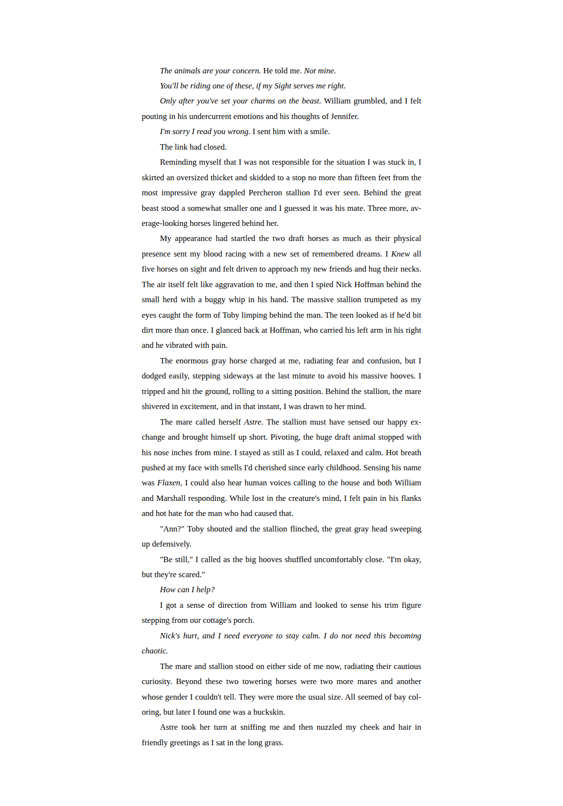The animals are your concern. He told me. Not mine.
You'll be riding one of these, if my Sight serves me right.
Only after you've set your charms on the beast. William grumbled, and I felt pouting in his undercurrent emotions and his thoughts of Jennifer.
I'm sorry I read you wrong. I sent him with a smile.
The link had closed.
Reminding myself that I was not responsible for the situation I was stuck in, I skirted an oversized thicket and skidded to a stop no more than fifteen feet from the most impressive gray dappled Percheron stallion I'd ever seen. Behind the great beast stood a somewhat smaller one and I guessed it was his mate. Three more, average-looking horses lingered behind her.
My appearance had startled the two draft horses as much as their physical presence sent my blood racing with a new set of remembered dreams. I Knew all five horses on sight and felt driven to approach my new friends and hug their necks. The air itself felt like aggravation to me, and then I spied Nick Hoffman behind the small herd with a buggy whip in his hand. The massive stallion trumpeted as my eyes caught the form of Toby limping behind the man. The teen looked as if he'd bit dirt more than once. I glanced back at Hoffman, who carried his left arm in his right and he vibrated with pain.
The enormous gray horse charged at me, radiating fear and confusion, but I dodged easily, stepping sideways at the last minute to avoid his massive hooves. I tripped and hit the ground, rolling to a sitting position. Behind the stallion, the mare shivered in excitement, and in that instant, I was drawn to her mind.
The mare called herself Astre. The stallion must have sensed our happy exchange and brought himself up short. Pivoting, the huge draft animal stopped with his nose inches from mine. I stayed as still as I could, relaxed and calm. Hot breath pushed at my face with smells I'd cherished since early childhood. Sensing his name was Flaxen, I could also hear human voices calling to the house and both William and Marshall responding. While lost in the creature's mind, I felt pain in his flanks and hot hate for the man who had caused that.
"Ann?" Toby shouted and the stallion flinched, the great gray head sweeping up defensively.
"Be still," I called as the big hooves shuffled uncomfortably close. "I'm okay, but they're scared."
How can I help?
I got a sense of direction from William and looked to sense his trim figure stepping from our cottage's porch.
Nick's hurt, and I need everyone to stay calm. I do not need this becoming chaotic.
The mare and stallion stood on either side of me now, radiating their cautious curiosity. Beyond these two towering horses were two more mares and another whose gender I couldn't tell. They were more the usual size. All seemed of bay coloring, but later I found one was a buckskin.
Astre took her turn at sniffing me and then nuzzled my cheek and hair in friendly greetings as I sat in the long grass.